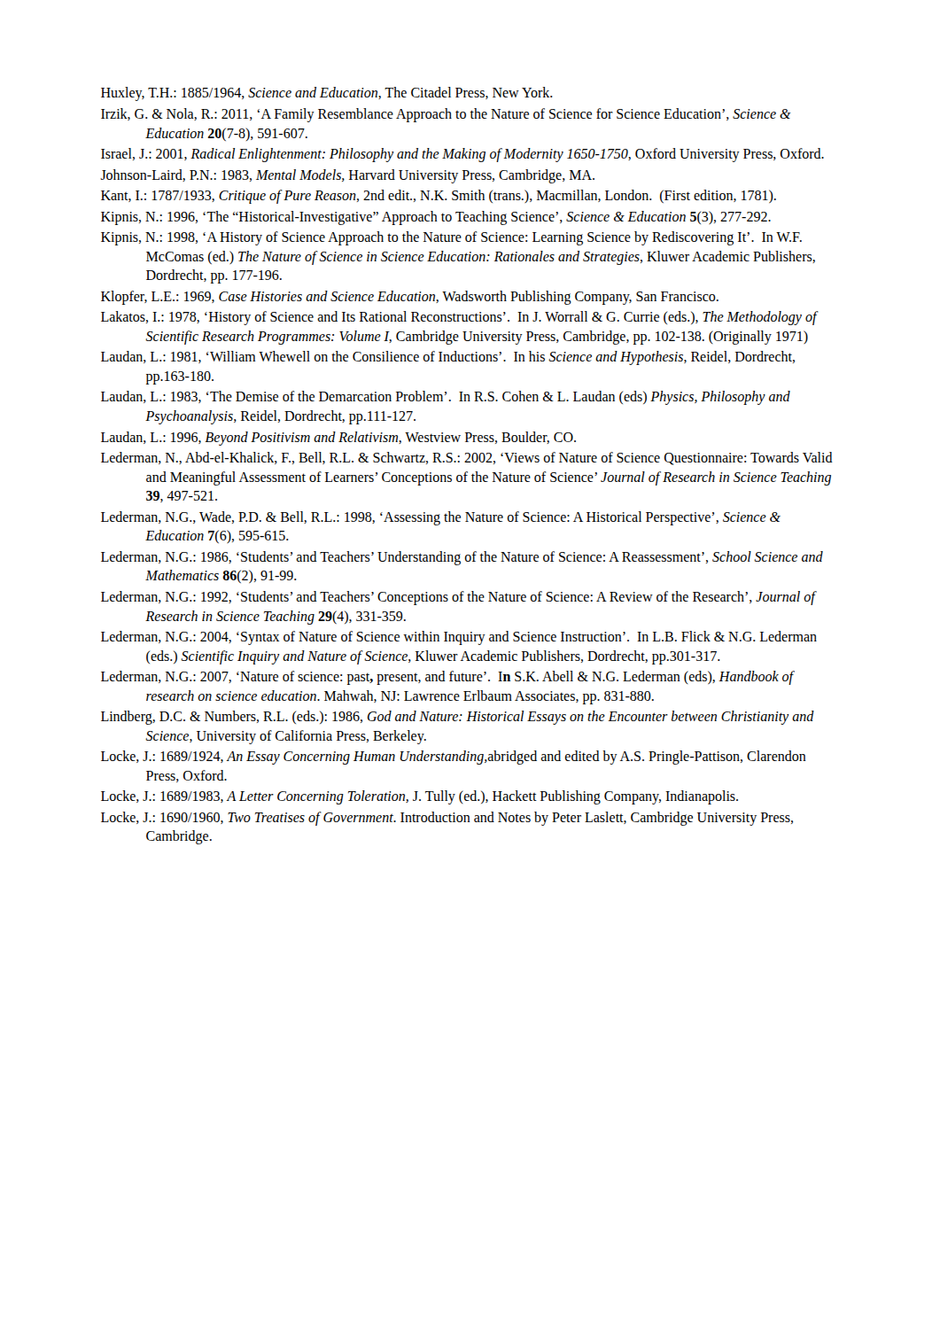Huxley, T.H.: 1885/1964, Science and Education, The Citadel Press, New York.
Irzik, G. & Nola, R.: 2011, ‘A Family Resemblance Approach to the Nature of Science for Science Education’, Science & Education 20(7-8), 591-607.
Israel, J.: 2001, Radical Enlightenment: Philosophy and the Making of Modernity 1650-1750, Oxford University Press, Oxford.
Johnson-Laird, P.N.: 1983, Mental Models, Harvard University Press, Cambridge, MA.
Kant, I.: 1787/1933, Critique of Pure Reason, 2nd edit., N.K. Smith (trans.), Macmillan, London. (First edition, 1781).
Kipnis, N.: 1996, ‘The “Historical-Investigative” Approach to Teaching Science’, Science & Education 5(3), 277-292.
Kipnis, N.: 1998, ‘A History of Science Approach to the Nature of Science: Learning Science by Rediscovering It’. In W.F. McComas (ed.) The Nature of Science in Science Education: Rationales and Strategies, Kluwer Academic Publishers, Dordrecht, pp. 177-196.
Klopfer, L.E.: 1969, Case Histories and Science Education, Wadsworth Publishing Company, San Francisco.
Lakatos, I.: 1978, ‘History of Science and Its Rational Reconstructions’. In J. Worrall & G. Currie (eds.), The Methodology of Scientific Research Programmes: Volume I, Cambridge University Press, Cambridge, pp. 102-138. (Originally 1971)
Laudan, L.: 1981, ‘William Whewell on the Consilience of Inductions’. In his Science and Hypothesis, Reidel, Dordrecht, pp.163-180.
Laudan, L.: 1983, ‘The Demise of the Demarcation Problem’. In R.S. Cohen & L. Laudan (eds) Physics, Philosophy and Psychoanalysis, Reidel, Dordrecht, pp.111-127.
Laudan, L.: 1996, Beyond Positivism and Relativism, Westview Press, Boulder, CO.
Lederman, N., Abd-el-Khalick, F., Bell, R.L. & Schwartz, R.S.: 2002, ‘Views of Nature of Science Questionnaire: Towards Valid and Meaningful Assessment of Learners’ Conceptions of the Nature of Science’ Journal of Research in Science Teaching 39, 497-521.
Lederman, N.G., Wade, P.D. & Bell, R.L.: 1998, ‘Assessing the Nature of Science: A Historical Perspective’, Science & Education 7(6), 595-615.
Lederman, N.G.: 1986, ‘Students’ and Teachers’ Understanding of the Nature of Science: A Reassessment’, School Science and Mathematics 86(2), 91-99.
Lederman, N.G.: 1992, ‘Students’ and Teachers’ Conceptions of the Nature of Science: A Review of the Research’, Journal of Research in Science Teaching 29(4), 331-359.
Lederman, N.G.: 2004, ‘Syntax of Nature of Science within Inquiry and Science Instruction’. In L.B. Flick & N.G. Lederman (eds.) Scientific Inquiry and Nature of Science, Kluwer Academic Publishers, Dordrecht, pp.301-317.
Lederman, N.G.: 2007, ‘Nature of science: past, present, and future’. In S.K. Abell & N.G. Lederman (eds), Handbook of research on science education. Mahwah, NJ: Lawrence Erlbaum Associates, pp. 831-880.
Lindberg, D.C. & Numbers, R.L. (eds.): 1986, God and Nature: Historical Essays on the Encounter between Christianity and Science, University of California Press, Berkeley.
Locke, J.: 1689/1924, An Essay Concerning Human Understanding, abridged and edited by A.S. Pringle-Pattison, Clarendon Press, Oxford.
Locke, J.: 1689/1983, A Letter Concerning Toleration, J. Tully (ed.), Hackett Publishing Company, Indianapolis.
Locke, J.: 1690/1960, Two Treatises of Government. Introduction and Notes by Peter Laslett, Cambridge University Press, Cambridge.